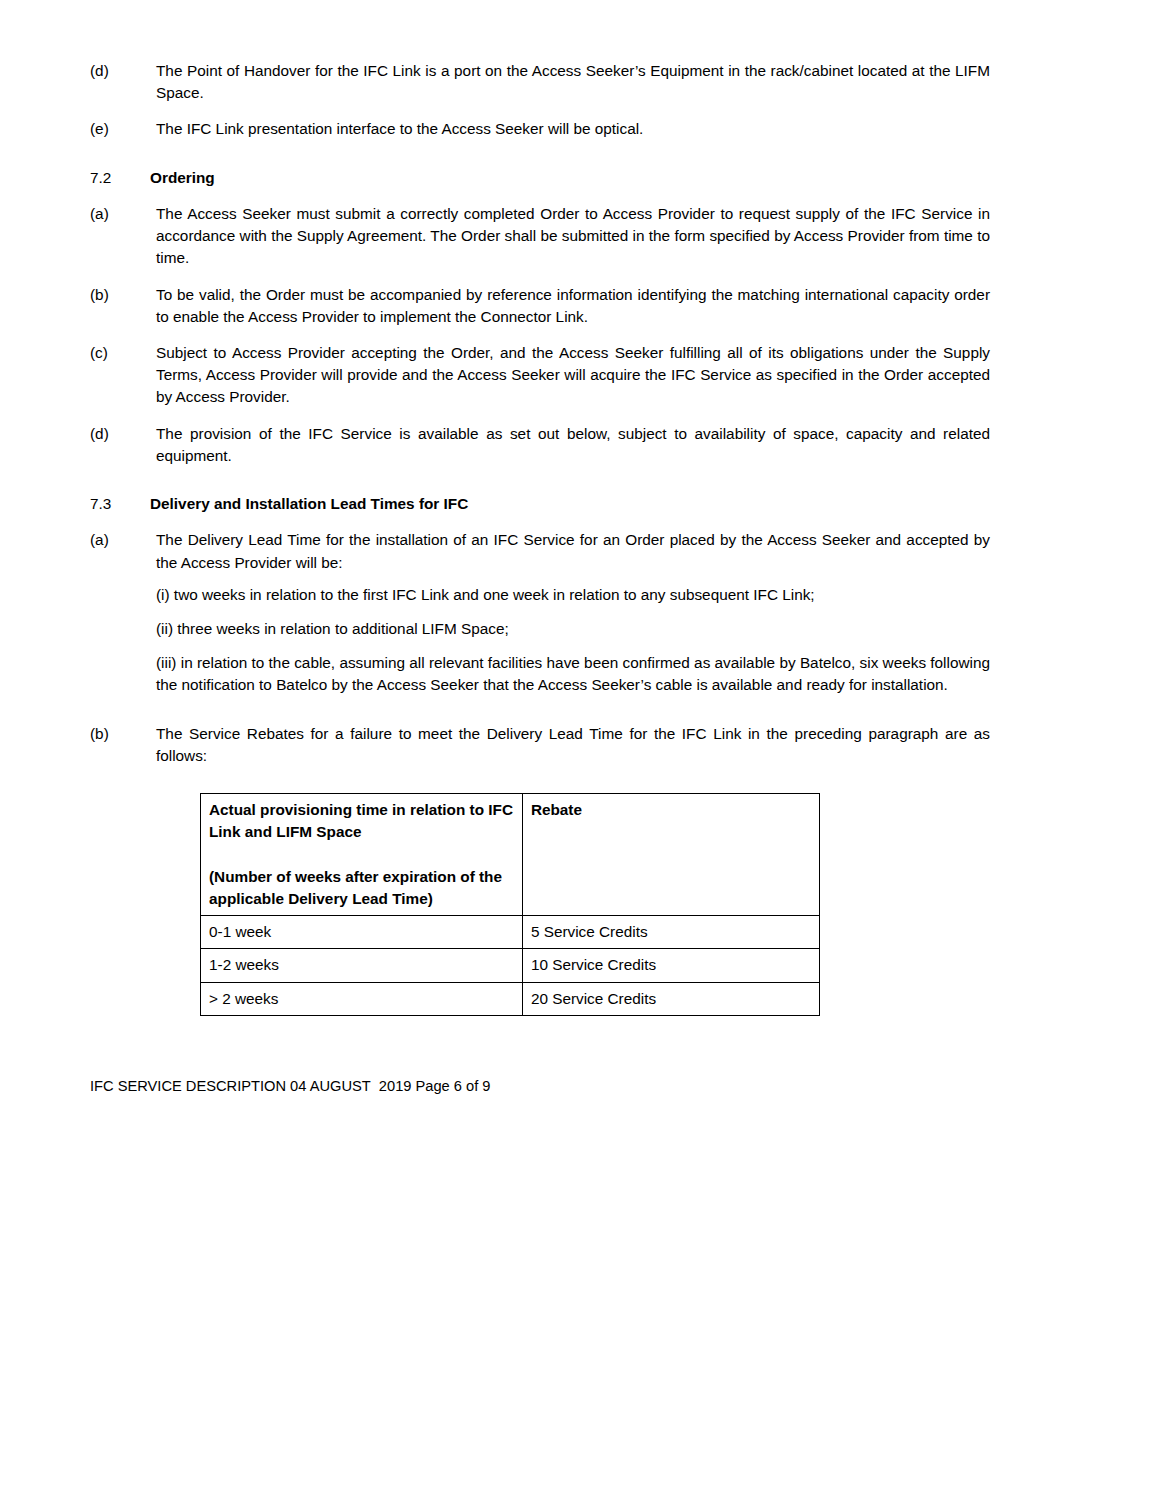(d)
The Point of Handover for the IFC Link is a port on the Access Seeker’s Equipment in the rack/cabinet located at the LIFM Space.
(e)
The IFC Link presentation interface to the Access Seeker will be optical.
7.2 Ordering
(a)
The Access Seeker must submit a correctly completed Order to Access Provider to request supply of the IFC Service in accordance with the Supply Agreement. The Order shall be submitted in the form specified by Access Provider from time to time.
(b)
To be valid, the Order must be accompanied by reference information identifying the matching international capacity order to enable the Access Provider to implement the Connector Link.
(c)
Subject to Access Provider accepting the Order, and the Access Seeker fulfilling all of its obligations under the Supply Terms, Access Provider will provide and the Access Seeker will acquire the IFC Service as specified in the Order accepted by Access Provider.
(d)
The provision of the IFC Service is available as set out below, subject to availability of space, capacity and related equipment.
7.3 Delivery and Installation Lead Times for IFC
(a)
The Delivery Lead Time for the installation of an IFC Service for an Order placed by the Access Seeker and accepted by the Access Provider will be:
(i) two weeks in relation to the first IFC Link and one week in relation to any subsequent IFC Link;
(ii) three weeks in relation to additional LIFM Space;
(iii) in relation to the cable, assuming all relevant facilities have been confirmed as available by Batelco, six weeks following the notification to Batelco by the Access Seeker that the Access Seeker’s cable is available and ready for installation.
(b)
The Service Rebates for a failure to meet the Delivery Lead Time for the IFC Link in the preceding paragraph are as follows:
| Actual provisioning time in relation to IFC Link and LIFM Space (Number of weeks after expiration of the applicable Delivery Lead Time) | Rebate |
| --- | --- |
| 0-1 week | 5 Service Credits |
| 1-2 weeks | 10 Service Credits |
| > 2 weeks | 20 Service Credits |
IFC SERVICE DESCRIPTION 04 AUGUST 2019 Page 6 of 9